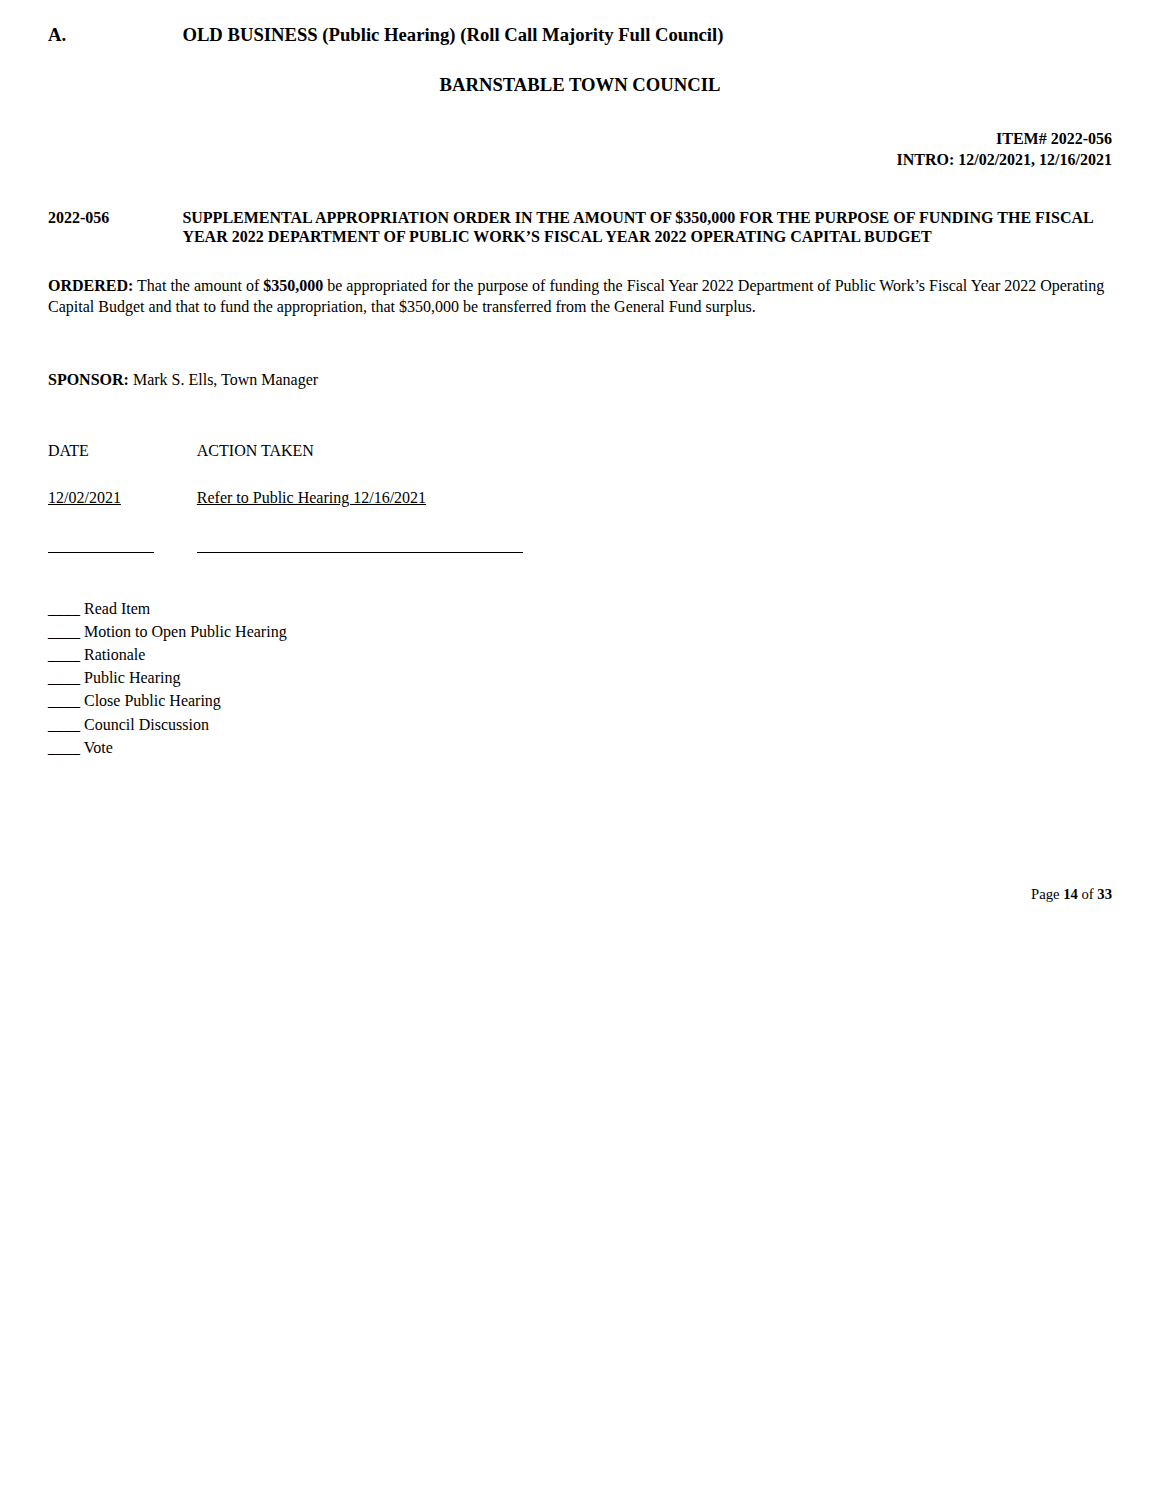A.
OLD BUSINESS (Public Hearing) (Roll Call Majority Full Council)
BARNSTABLE TOWN COUNCIL
ITEM# 2022-056
INTRO: 12/02/2021, 12/16/2021
2022-056
Supplemental Appropriation Order in the amount of $350,000 for the purpose of funding the Fiscal Year 2022 Department of Public Work’s Fiscal Year 2022 Operating Capital Budget
ORDERED: That the amount of $350,000 be appropriated for the purpose of funding the Fiscal Year 2022 Department of Public Work’s Fiscal Year 2022 Operating Capital Budget and that to fund the appropriation, that $350,000 be transferred from the General Fund surplus.
SPONSOR: Mark S. Ells, Town Manager
DATE
ACTION TAKEN
12/02/2021
Refer to Public Hearing 12/16/2021
____ Read Item
____ Motion to Open Public Hearing
____ Rationale
____ Public Hearing
____ Close Public Hearing
____ Council Discussion
____ Vote
Page 14 of 33